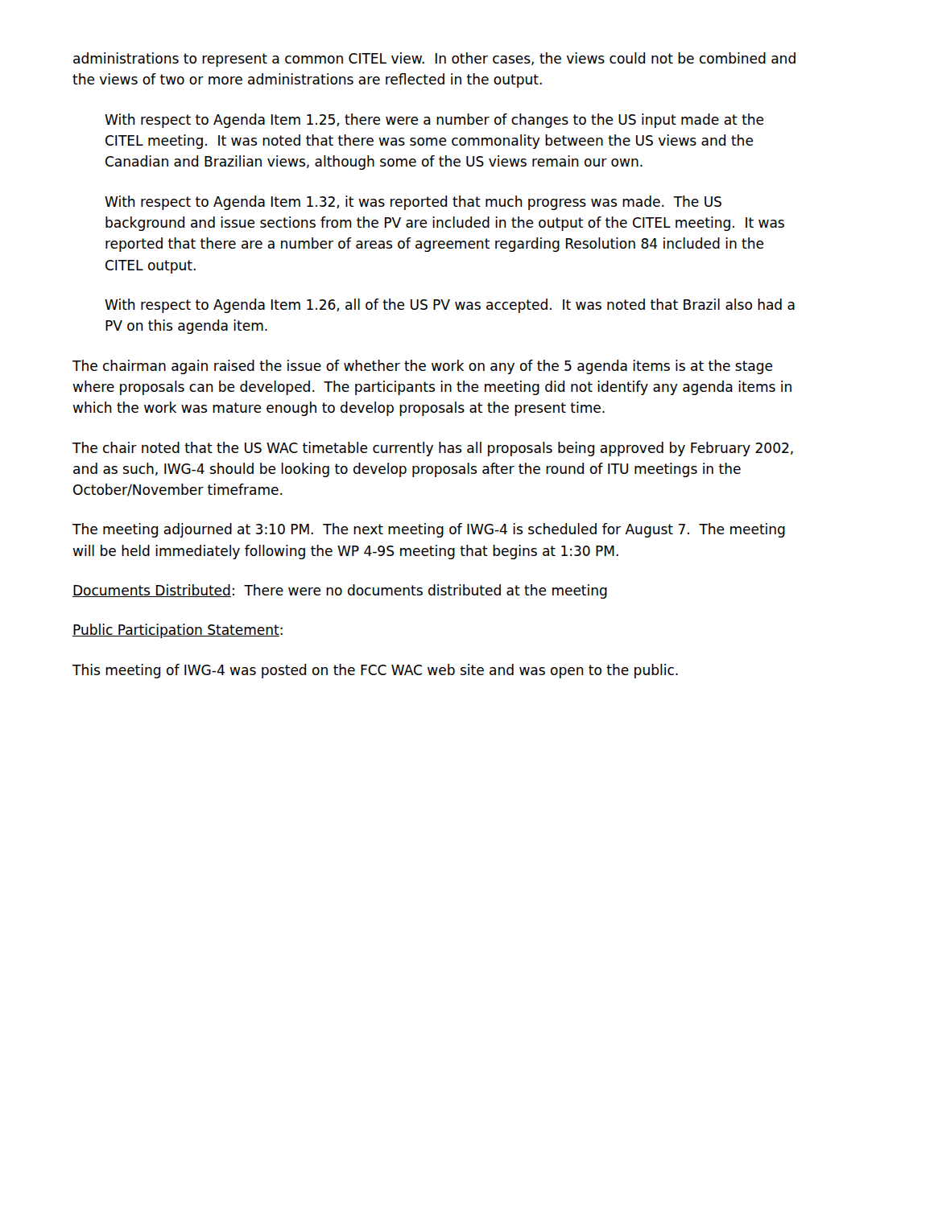administrations to represent a common CITEL view. In other cases, the views could not be combined and the views of two or more administrations are reflected in the output.
With respect to Agenda Item 1.25, there were a number of changes to the US input made at the CITEL meeting. It was noted that there was some commonality between the US views and the Canadian and Brazilian views, although some of the US views remain our own.
With respect to Agenda Item 1.32, it was reported that much progress was made. The US background and issue sections from the PV are included in the output of the CITEL meeting. It was reported that there are a number of areas of agreement regarding Resolution 84 included in the CITEL output.
With respect to Agenda Item 1.26, all of the US PV was accepted. It was noted that Brazil also had a PV on this agenda item.
The chairman again raised the issue of whether the work on any of the 5 agenda items is at the stage where proposals can be developed. The participants in the meeting did not identify any agenda items in which the work was mature enough to develop proposals at the present time.
The chair noted that the US WAC timetable currently has all proposals being approved by February 2002, and as such, IWG-4 should be looking to develop proposals after the round of ITU meetings in the October/November timeframe.
The meeting adjourned at 3:10 PM. The next meeting of IWG-4 is scheduled for August 7. The meeting will be held immediately following the WP 4-9S meeting that begins at 1:30 PM.
Documents Distributed: There were no documents distributed at the meeting
Public Participation Statement:
This meeting of IWG-4 was posted on the FCC WAC web site and was open to the public.